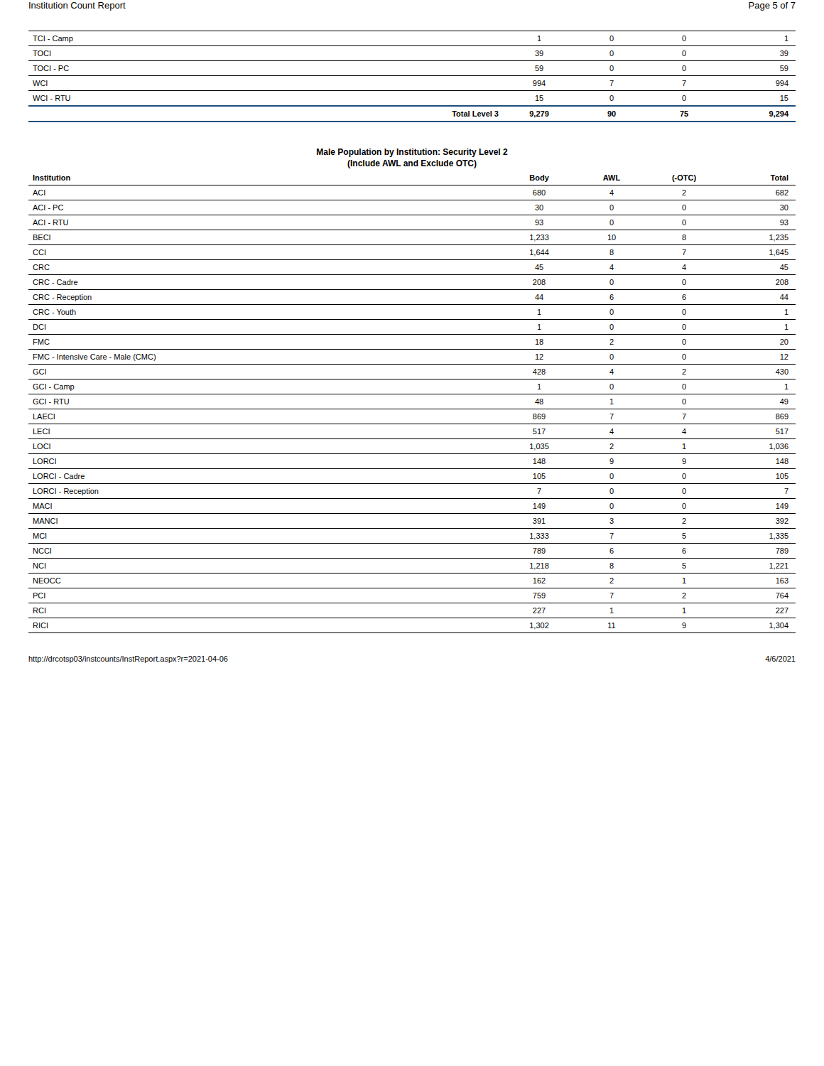Institution Count Report
Page 5 of 7
| TCI - Camp | 1 | 0 | 0 | 1 |
| TOCI | 39 | 0 | 0 | 39 |
| TOCI - PC | 59 | 0 | 0 | 59 |
| WCI | 994 | 7 | 7 | 994 |
| WCI - RTU | 15 | 0 | 0 | 15 |
| Total Level 3 | 9,279 | 90 | 75 | 9,294 |
Male Population by Institution: Security Level 2
(Include AWL and Exclude OTC)
| Institution | Body | AWL | (-OTC) | Total |
| --- | --- | --- | --- | --- |
| ACI | 680 | 4 | 2 | 682 |
| ACI - PC | 30 | 0 | 0 | 30 |
| ACI - RTU | 93 | 0 | 0 | 93 |
| BECI | 1,233 | 10 | 8 | 1,235 |
| CCI | 1,644 | 8 | 7 | 1,645 |
| CRC | 45 | 4 | 4 | 45 |
| CRC - Cadre | 208 | 0 | 0 | 208 |
| CRC - Reception | 44 | 6 | 6 | 44 |
| CRC - Youth | 1 | 0 | 0 | 1 |
| DCI | 1 | 0 | 0 | 1 |
| FMC | 18 | 2 | 0 | 20 |
| FMC - Intensive Care - Male (CMC) | 12 | 0 | 0 | 12 |
| GCI | 428 | 4 | 2 | 430 |
| GCI - Camp | 1 | 0 | 0 | 1 |
| GCI - RTU | 48 | 1 | 0 | 49 |
| LAECI | 869 | 7 | 7 | 869 |
| LECI | 517 | 4 | 4 | 517 |
| LOCI | 1,035 | 2 | 1 | 1,036 |
| LORCI | 148 | 9 | 9 | 148 |
| LORCI - Cadre | 105 | 0 | 0 | 105 |
| LORCI - Reception | 7 | 0 | 0 | 7 |
| MACI | 149 | 0 | 0 | 149 |
| MANCI | 391 | 3 | 2 | 392 |
| MCI | 1,333 | 7 | 5 | 1,335 |
| NCCI | 789 | 6 | 6 | 789 |
| NCI | 1,218 | 8 | 5 | 1,221 |
| NEOCC | 162 | 2 | 1 | 163 |
| PCI | 759 | 7 | 2 | 764 |
| RCI | 227 | 1 | 1 | 227 |
| RICI | 1,302 | 11 | 9 | 1,304 |
http://drcotsp03/instcounts/InstReport.aspx?r=2021-04-06
4/6/2021